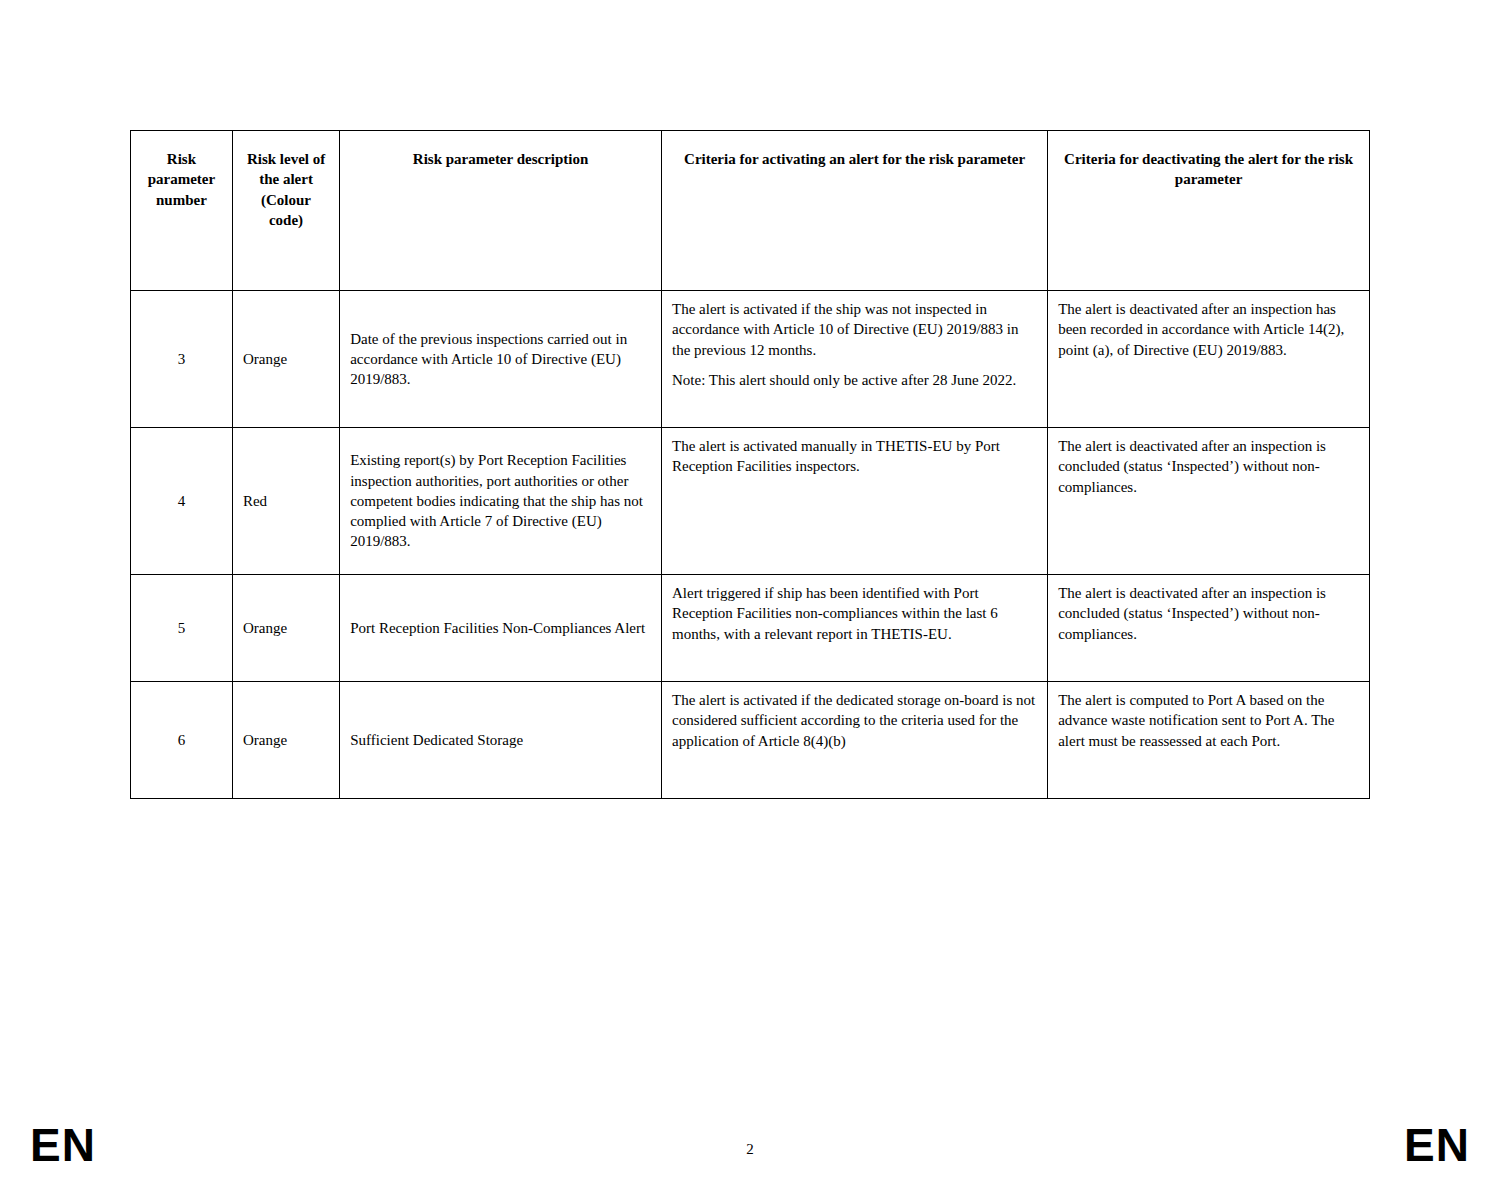| Risk parameter number | Risk level of the alert (Colour code) | Risk parameter description | Criteria for activating an alert for the risk parameter | Criteria for deactivating the alert for the risk parameter |
| --- | --- | --- | --- | --- |
| 3 | Orange | Date of the previous inspections carried out in accordance with Article 10 of Directive (EU) 2019/883. | The alert is activated if the ship was not inspected in accordance with Article 10 of Directive (EU) 2019/883 in the previous 12 months. Note: This alert should only be active after 28 June 2022. | The alert is deactivated after an inspection has been recorded in accordance with Article 14(2), point (a), of Directive (EU) 2019/883. |
| 4 | Red | Existing report(s) by Port Reception Facilities inspection authorities, port authorities or other competent bodies indicating that the ship has not complied with Article 7 of Directive (EU) 2019/883. | The alert is activated manually in THETIS-EU by Port Reception Facilities inspectors. | The alert is deactivated after an inspection is concluded (status ‘Inspected’) without non-compliances. |
| 5 | Orange | Port Reception Facilities Non-Compliances Alert | Alert triggered if ship has been identified with Port Reception Facilities non-compliances within the last 6 months, with a relevant report in THETIS-EU. | The alert is deactivated after an inspection is concluded (status ‘Inspected’) without non-compliances. |
| 6 | Orange | Sufficient Dedicated Storage | The alert is activated if the dedicated storage on-board is not considered sufficient according to the criteria used for the application of Article 8(4)(b) | The alert is computed to Port A based on the advance waste notification sent to Port A. The alert must be reassessed at each Port. |
EN
2
EN